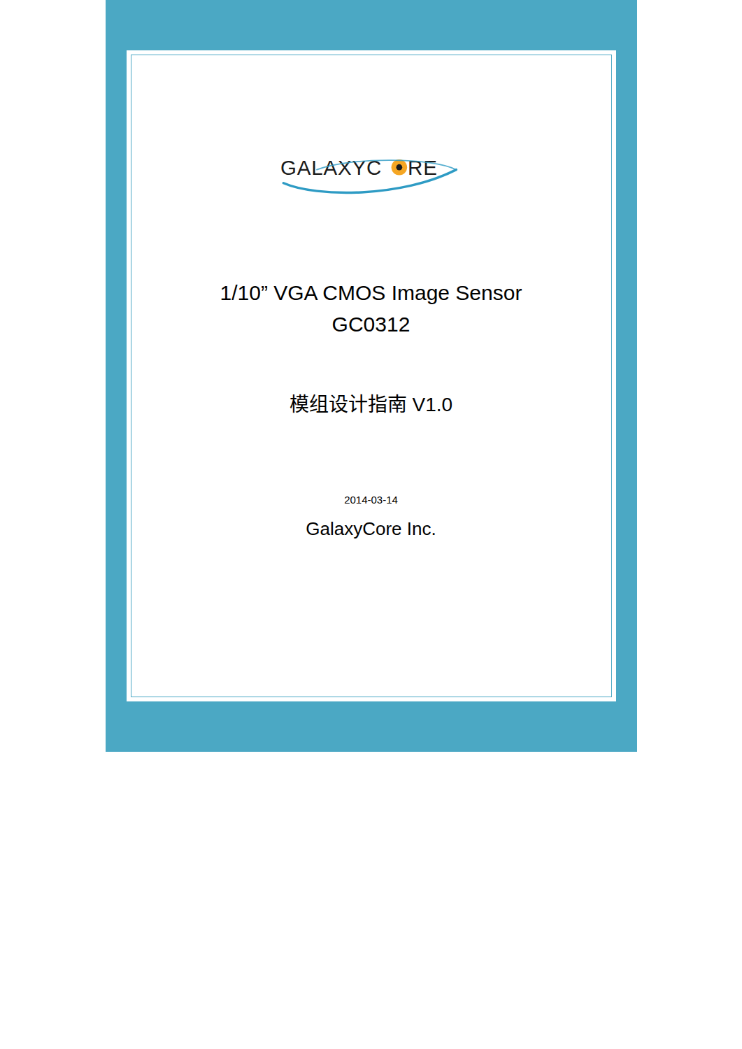GALAXYC RE
1/10” VGA CMOS Image Sensor GC0312
模组设计指南 V1.0
2014-03-14
GalaxyCore Inc.